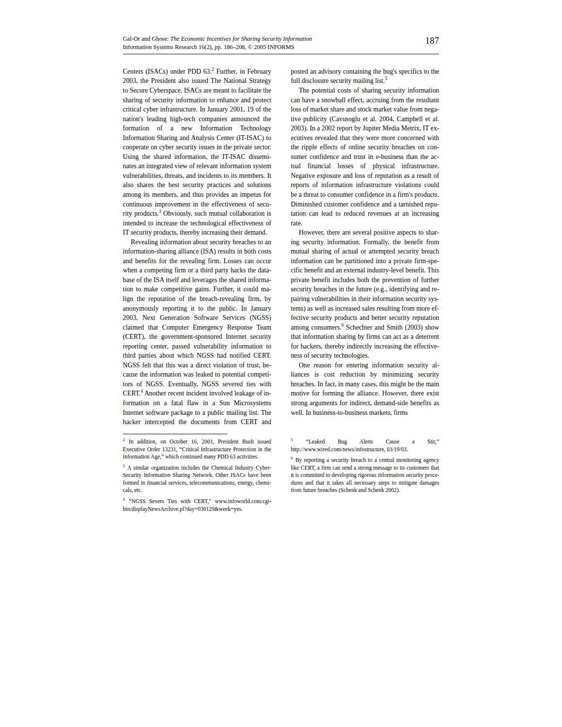Gal-Or and Ghose: The Economic Incentives for Sharing Security Information
Information Systems Research 16(2), pp. 186–208, © 2005 INFORMS
187
Centers (ISACs) under PDD 63.2 Further, in February 2003, the President also issued The National Strategy to Secure Cyberspace. ISACs are meant to facilitate the sharing of security information to enhance and protect critical cyber infrastructure. In January 2001, 19 of the nation's leading high-tech companies announced the formation of a new Information Technology Information Sharing and Analysis Center (IT-ISAC) to cooperate on cyber security issues in the private sector. Using the shared information, the IT-ISAC disseminates an integrated view of relevant information system vulnerabilities, threats, and incidents to its members. It also shares the best security practices and solutions among its members, and thus provides an impetus for continuous improvement in the effectiveness of security products.3 Obviously, such mutual collaboration is intended to increase the technological effectiveness of IT security products, thereby increasing their demand.
Revealing information about security breaches to an information-sharing alliance (ISA) results in both costs and benefits for the revealing firm. Losses can occur when a competing firm or a third party hacks the database of the ISA itself and leverages the shared information to make competitive gains. Further, it could malign the reputation of the breach-revealing firm, by anonymously reporting it to the public. In January 2003, Next Generation Software Services (NGSS) claimed that Computer Emergency Response Team (CERT), the government-sponsored Internet security reporting center, passed vulnerability information to third parties about which NGSS had notified CERT. NGSS felt that this was a direct violation of trust, because the information was leaked to potential competitors of NGSS. Eventually, NGSS severed ties with CERT.4 Another recent incident involved leakage of information on a fatal flaw in a Sun Microsystems Internet software package to a public mailing list. The hacker intercepted the documents from CERT and posted an advisory containing the bug's specifics to the full disclosure security mailing list.5
The potential costs of sharing security information can have a snowball effect, accruing from the resultant loss of market share and stock market value from negative publicity (Cavusoglu et al. 2004, Campbell et al. 2003). In a 2002 report by Jupiter Media Metrix, IT executives revealed that they were more concerned with the ripple effects of online security breaches on consumer confidence and trust in e-business than the actual financial losses of physical infrastructure. Negative exposure and loss of reputation as a result of reports of information infrastructure violations could be a threat to consumer confidence in a firm's products. Diminished customer confidence and a tarnished reputation can lead to reduced revenues at an increasing rate.
However, there are several positive aspects to sharing security information. Formally, the benefit from mutual sharing of actual or attempted security breach information can be partitioned into a private firm-specific benefit and an external industry-level benefit. This private benefit includes both the prevention of further security breaches in the future (e.g., identifying and repairing vulnerabilities in their information security systems) as well as increased sales resulting from more effective security products and better security reputation among consumers.6 Schechter and Smith (2003) show that information sharing by firms can act as a deterrent for hackers, thereby indirectly increasing the effectiveness of security technologies.
One reason for entering information security alliances is cost reduction by minimizing security breaches. In fact, in many cases, this might be the main motive for forming the alliance. However, there exist strong arguments for indirect, demand-side benefits as well. In business-to-business markets, firms
2 In addition, on October 16, 2001, President Bush issued Executive Order 13231, “Critical Infrastructure Protection in the Information Age,” which continued many PDD 63 activities.
3 A similar organization includes the Chemical Industry Cyber-Security Information Sharing Network. Other ISACs have been formed in financial services, telecommunications, energy, chemicals, etc.
4 “NGSS Severs Ties with CERT,” www.infoworld.com/cgi-bin/displayNewsArchive.pl?day=030129&week=yes.
5 “Leaked Bug Alerts Cause a Stir,” http://www.wired.com/news/infostructure, 03/19/03.
6 By reporting a security breach to a central monitoring agency like CERT, a firm can send a strong message to its customers that it is committed to developing rigorous information security procedures and that it takes all necessary steps to mitigate damages from future breaches (Schenk and Schenk 2002).